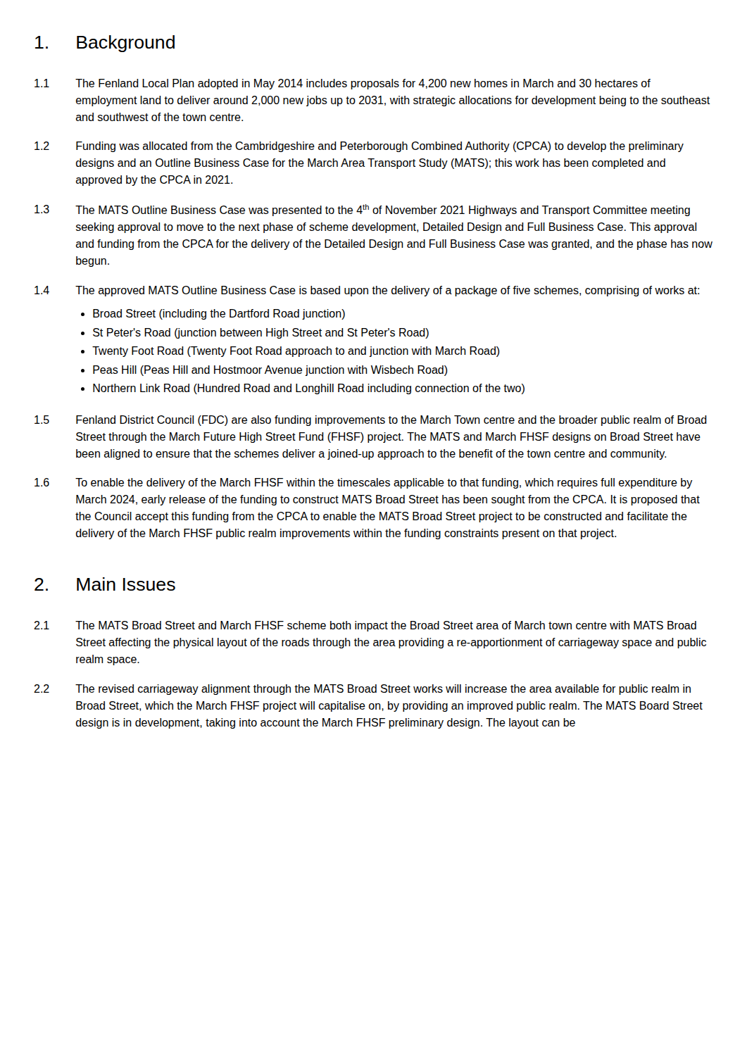1. Background
1.1
The Fenland Local Plan adopted in May 2014 includes proposals for 4,200 new homes in March and 30 hectares of employment land to deliver around 2,000 new jobs up to 2031, with strategic allocations for development being to the southeast and southwest of the town centre.
1.2
Funding was allocated from the Cambridgeshire and Peterborough Combined Authority (CPCA) to develop the preliminary designs and an Outline Business Case for the March Area Transport Study (MATS); this work has been completed and approved by the CPCA in 2021.
1.3
The MATS Outline Business Case was presented to the 4th of November 2021 Highways and Transport Committee meeting seeking approval to move to the next phase of scheme development, Detailed Design and Full Business Case. This approval and funding from the CPCA for the delivery of the Detailed Design and Full Business Case was granted, and the phase has now begun.
1.4
The approved MATS Outline Business Case is based upon the delivery of a package of five schemes, comprising of works at:
Broad Street (including the Dartford Road junction)
St Peter's Road (junction between High Street and St Peter's Road)
Twenty Foot Road (Twenty Foot Road approach to and junction with March Road)
Peas Hill (Peas Hill and Hostmoor Avenue junction with Wisbech Road)
Northern Link Road (Hundred Road and Longhill Road including connection of the two)
1.5
Fenland District Council (FDC) are also funding improvements to the March Town centre and the broader public realm of Broad Street through the March Future High Street Fund (FHSF) project. The MATS and March FHSF designs on Broad Street have been aligned to ensure that the schemes deliver a joined-up approach to the benefit of the town centre and community.
1.6
To enable the delivery of the March FHSF within the timescales applicable to that funding, which requires full expenditure by March 2024, early release of the funding to construct MATS Broad Street has been sought from the CPCA. It is proposed that the Council accept this funding from the CPCA to enable the MATS Broad Street project to be constructed and facilitate the delivery of the March FHSF public realm improvements within the funding constraints present on that project.
2. Main Issues
2.1
The MATS Broad Street and March FHSF scheme both impact the Broad Street area of March town centre with MATS Broad Street affecting the physical layout of the roads through the area providing a re-apportionment of carriageway space and public realm space.
2.2
The revised carriageway alignment through the MATS Broad Street works will increase the area available for public realm in Broad Street, which the March FHSF project will capitalise on, by providing an improved public realm. The MATS Board Street design is in development, taking into account the March FHSF preliminary design. The layout can be